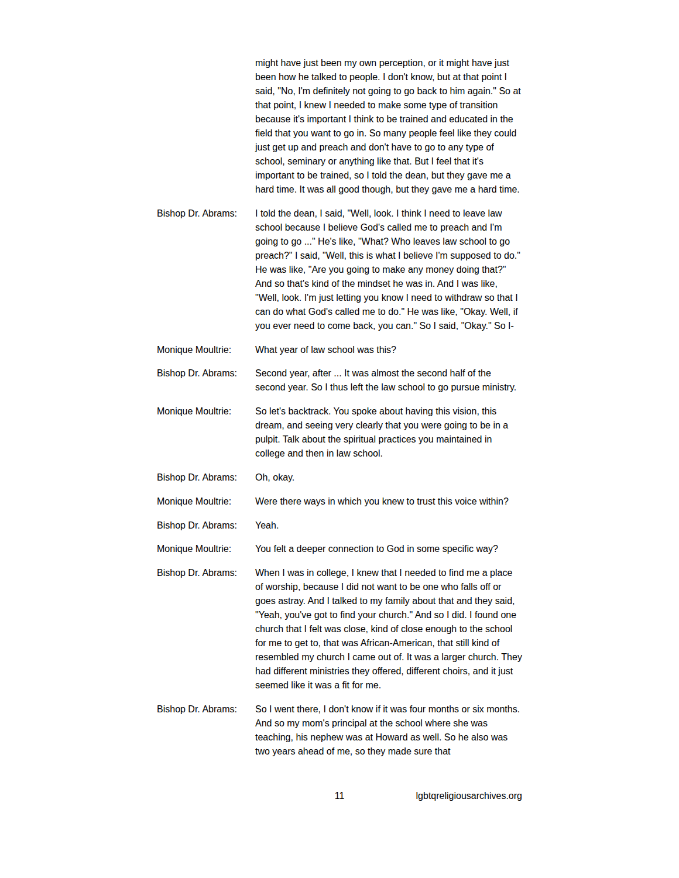| | might have just been my own perception, or it might have just been how he talked to people. I don't know, but at that point I said, "No, I'm definitely not going to go back to him again." So at that point, I knew I needed to make some type of transition because it's important I think to be trained and educated in the field that you want to go in. So many people feel like they could just get up and preach and don't have to go to any type of school, seminary or anything like that. But I feel that it's important to be trained, so I told the dean, but they gave me a hard time. It was all good though, but they gave me a hard time. |
| Bishop Dr. Abrams: | I told the dean, I said, "Well, look. I think I need to leave law school because I believe God's called me to preach and I'm going to go ..." He's like, "What? Who leaves law school to go preach?" I said, "Well, this is what I believe I'm supposed to do." He was like, "Are you going to make any money doing that?" And so that's kind of the mindset he was in. And I was like, "Well, look. I'm just letting you know I need to withdraw so that I can do what God's called me to do." He was like, "Okay. Well, if you ever need to come back, you can." So I said, "Okay." So I- |
| Monique Moultrie: | What year of law school was this? |
| Bishop Dr. Abrams: | Second year, after ... It was almost the second half of the second year. So I thus left the law school to go pursue ministry. |
| Monique Moultrie: | So let's backtrack. You spoke about having this vision, this dream, and seeing very clearly that you were going to be in a pulpit. Talk about the spiritual practices you maintained in college and then in law school. |
| Bishop Dr. Abrams: | Oh, okay. |
| Monique Moultrie: | Were there ways in which you knew to trust this voice within? |
| Bishop Dr. Abrams: | Yeah. |
| Monique Moultrie: | You felt a deeper connection to God in some specific way? |
| Bishop Dr. Abrams: | When I was in college, I knew that I needed to find me a place of worship, because I did not want to be one who falls off or goes astray. And I talked to my family about that and they said, "Yeah, you've got to find your church." And so I did. I found one church that I felt was close, kind of close enough to the school for me to get to, that was African-American, that still kind of resembled my church I came out of. It was a larger church. They had different ministries they offered, different choirs, and it just seemed like it was a fit for me. |
| Bishop Dr. Abrams: | So I went there, I don't know if it was four months or six months. And so my mom's principal at the school where she was teaching, his nephew was at Howard as well. So he also was two years ahead of me, so they made sure that |
11 lgbtqreligiousarchives.org